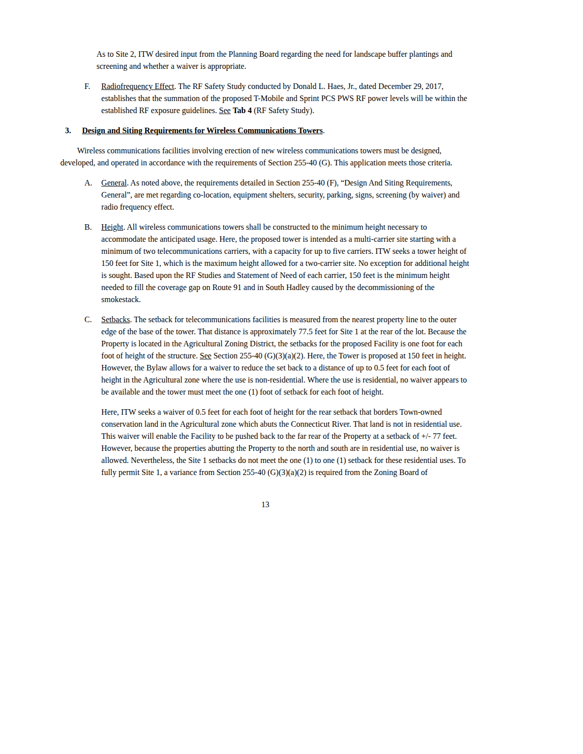As to Site 2, ITW desired input from the Planning Board regarding the need for landscape buffer plantings and screening and whether a waiver is appropriate.
F. Radiofrequency Effect. The RF Safety Study conducted by Donald L. Haes, Jr., dated December 29, 2017, establishes that the summation of the proposed T-Mobile and Sprint PCS PWS RF power levels will be within the established RF exposure guidelines. See Tab 4 (RF Safety Study).
3. Design and Siting Requirements for Wireless Communications Towers.
Wireless communications facilities involving erection of new wireless communications towers must be designed, developed, and operated in accordance with the requirements of Section 255-40 (G). This application meets those criteria.
A. General. As noted above, the requirements detailed in Section 255-40 (F), “Design And Siting Requirements, General”, are met regarding co-location, equipment shelters, security, parking, signs, screening (by waiver) and radio frequency effect.
B. Height. All wireless communications towers shall be constructed to the minimum height necessary to accommodate the anticipated usage. Here, the proposed tower is intended as a multi-carrier site starting with a minimum of two telecommunications carriers, with a capacity for up to five carriers. ITW seeks a tower height of 150 feet for Site 1, which is the maximum height allowed for a two-carrier site. No exception for additional height is sought. Based upon the RF Studies and Statement of Need of each carrier, 150 feet is the minimum height needed to fill the coverage gap on Route 91 and in South Hadley caused by the decommissioning of the smokestack.
C. Setbacks. The setback for telecommunications facilities is measured from the nearest property line to the outer edge of the base of the tower. That distance is approximately 77.5 feet for Site 1 at the rear of the lot. Because the Property is located in the Agricultural Zoning District, the setbacks for the proposed Facility is one foot for each foot of height of the structure. See Section 255-40 (G)(3)(a)(2). Here, the Tower is proposed at 150 feet in height. However, the Bylaw allows for a waiver to reduce the set back to a distance of up to 0.5 feet for each foot of height in the Agricultural zone where the use is non-residential. Where the use is residential, no waiver appears to be available and the tower must meet the one (1) foot of setback for each foot of height.
Here, ITW seeks a waiver of 0.5 feet for each foot of height for the rear setback that borders Town-owned conservation land in the Agricultural zone which abuts the Connecticut River. That land is not in residential use. This waiver will enable the Facility to be pushed back to the far rear of the Property at a setback of +/- 77 feet. However, because the properties abutting the Property to the north and south are in residential use, no waiver is allowed. Nevertheless, the Site 1 setbacks do not meet the one (1) to one (1) setback for these residential uses. To fully permit Site 1, a variance from Section 255-40 (G)(3)(a)(2) is required from the Zoning Board of
13